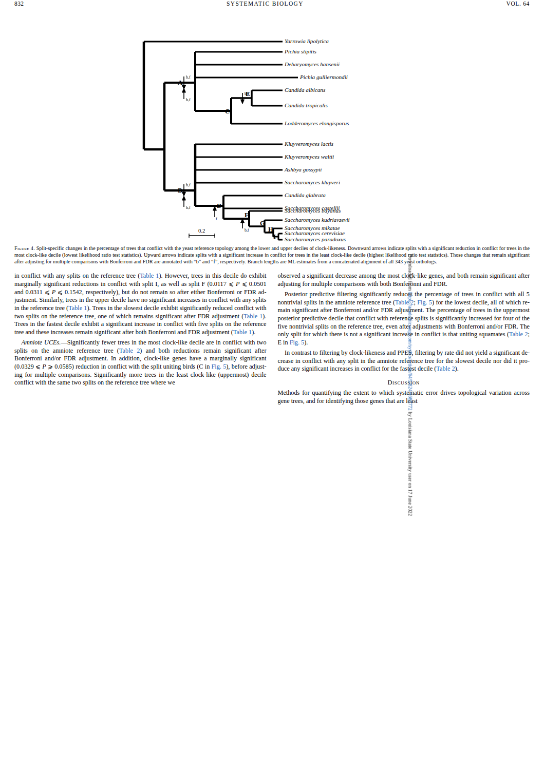832 Systematic Biology Vol. 64
A B C D E F G H I b,f b,f b,f b,f b,f f b,f Yarrowia lipolytica Pichia stipitis Debaryomyces hansenii Pichia gulliermondii Candida albicans Candida tropicalis Lodderomyces elongisporus Kluyveromyces lactis Kluyveromyces waltii Ashbya gossypii Saccharomyces kluyveri Candida glabrata Saccharomyces castellii Saccharomyces bayanus Saccharomyces kudriavzevii Saccharomyces mikatae Saccharomyces cerevisiae Saccharomyces paradoxus 0.2
Figure 4. Split-specific changes in the percentage of trees that conflict with the yeast reference topology among the lower and upper deciles of clock-likeness. Downward arrows indicate splits with a significant reduction in conflict for trees in the most clock-like decile (lowest likelihood ratio test statistics). Upward arrows indicate splits with a significant increase in conflict for trees in the least clock-like decile (highest likelihood ratio test statistics). Those changes that remain significant after adjusting for multiple comparisons with Bonferroni and FDR are annotated with “b” and “f”, respectively. Branch lengths are ML estimates from a concatenated alignment of all 343 yeast orthologs.
in conflict with any splits on the reference tree (Table 1). However, trees in this decile do exhibit marginally significant reductions in conflict with split I, as well as split F (0.0117 ⩽ P ⩽ 0.0501 and 0.0311 ⩽ P ⩽ 0.1542, respectively), but do not remain so after either Bonferroni or FDR adjustment. Similarly, trees in the upper decile have no significant increases in conflict with any splits in the reference tree (Table 1). Trees in the slowest decile exhibit significantly reduced conflict with two splits on the reference tree, one of which remains significant after FDR adjustment (Table 1). Trees in the fastest decile exhibit a significant increase in conflict with five splits on the reference tree and these increases remain significant after both Bonferroni and FDR adjustment (Table 1).
Amniote UCEs.—Significantly fewer trees in the most clock-like decile are in conflict with two splits on the amniote reference tree (Table 2) and both reductions remain significant after Bonferroni and/or FDR adjustment. In addition, clock-like genes have a marginally significant (0.0329 ⩽ P ⩾ 0.0585) reduction in conflict with the split uniting birds (C in Fig. 5), before adjusting for multiple comparisons. Significantly more trees in the least clock-like (uppermost) decile conflict with the same two splits on the reference tree where we
observed a significant decrease among the most clock-like genes, and both remain significant after adjusting for multiple comparisons with both Bonferonni and FDR.
Posterior predictive filtering significantly reduces the percentage of trees in conflict with all 5 nontrivial splits in the amniote reference tree (Table 2; Fig. 5) for the lowest decile, all of which remain significant after Bonferroni and/or FDR adjustment. The percentage of trees in the uppermost posterior predictive decile that conflict with reference splits is significantly increased for four of the five nontrivial splits on the reference tree, even after adjustments with Bonferroni and/or FDR. The only split for which there is not a significant increase in conflict is that uniting squamates (Table 2; E in Fig. 5).
In contrast to filtering by clock-likeness and PPES, filtering by rate did not yield a significant decrease in conflict with any split in the amniote reference tree for the slowest decile nor did it produce any significant increases in conflict for the fastest decile (Table 2).
Discussion
Methods for quantifying the extent to which systematic error drives topological variation across gene trees, and for identifying those genes that are least
Downloaded from https://academic.oup.com/sysbio/article/64/5/824/1686772 by Louisiana State University user on 17 June 2022